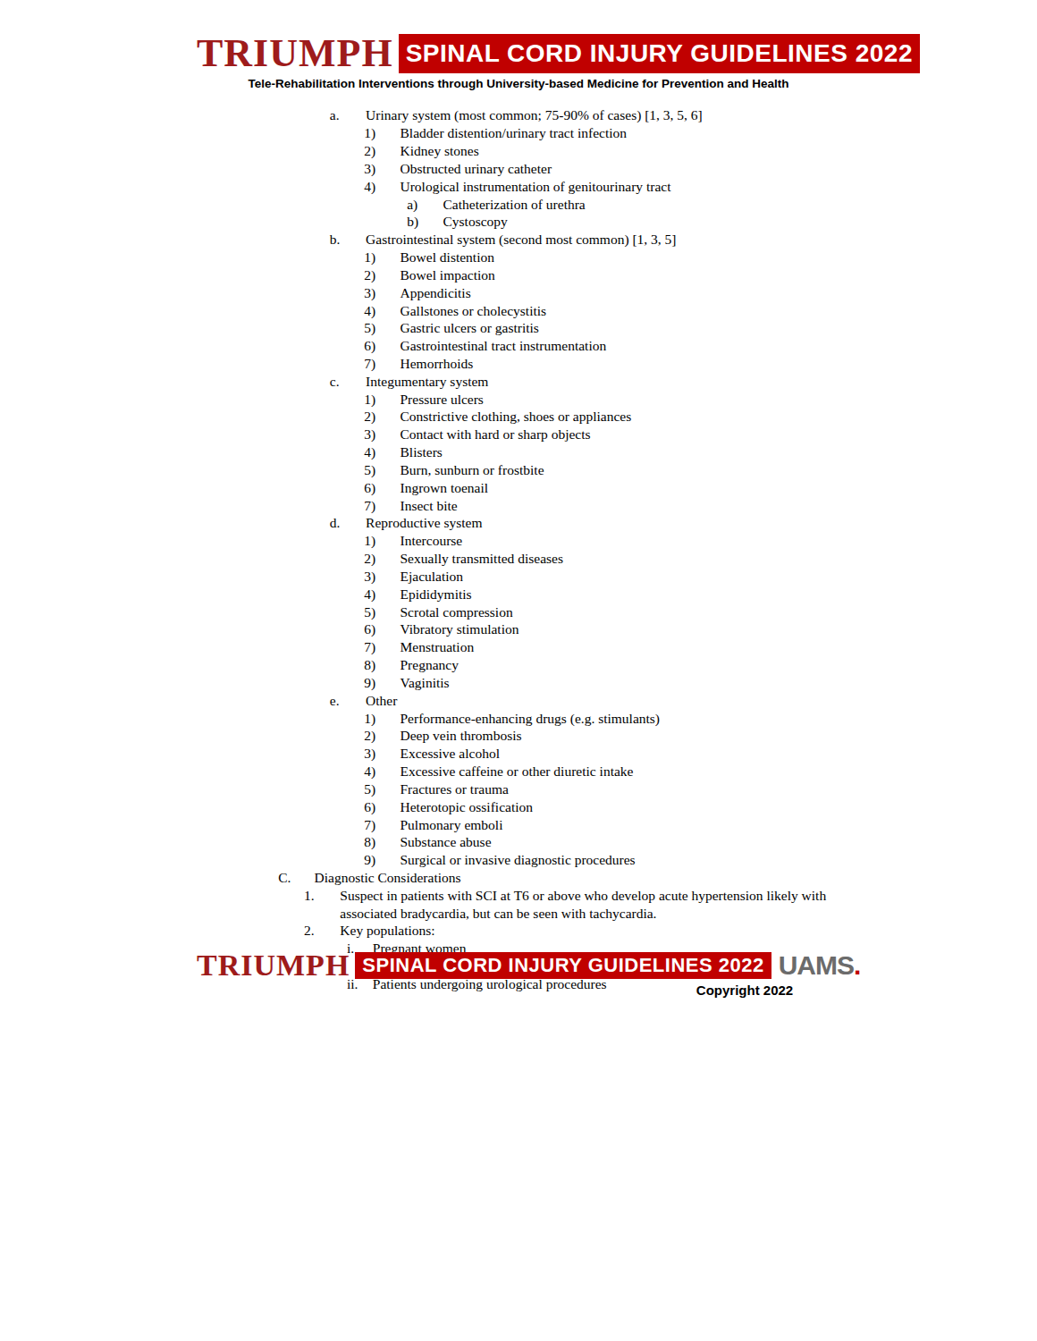TRIUMPH
SPINAL CORD INJURY GUIDELINES 2022
Tele-Rehabilitation Interventions through University-based Medicine for Prevention and Health
a.
Urinary system (most common; 75-90% of cases) [1, 3, 5, 6]
1)
Bladder distention/urinary tract infection
2)
Kidney stones
3)
Obstructed urinary catheter
4)
Urological instrumentation of genitourinary tract
a)
Catheterization of urethra
b)
Cystoscopy
b.
Gastrointestinal system (second most common) [1, 3, 5]
1)
Bowel distention
2)
Bowel impaction
3)
Appendicitis
4)
Gallstones or cholecystitis
5)
Gastric ulcers or gastritis
6)
Gastrointestinal tract instrumentation
7)
Hemorrhoids
c.
Integumentary system
1)
Pressure ulcers
2)
Constrictive clothing, shoes or appliances
3)
Contact with hard or sharp objects
4)
Blisters
5)
Burn, sunburn or frostbite
6)
Ingrown toenail
7)
Insect bite
d.
Reproductive system
1)
Intercourse
2)
Sexually transmitted diseases
3)
Ejaculation
4)
Epididymitis
5)
Scrotal compression
6)
Vibratory stimulation
7)
Menstruation
8)
Pregnancy
9)
Vaginitis
e.
Other
1)
Performance-enhancing drugs (e.g. stimulants)
2)
Deep vein thrombosis
3)
Excessive alcohol
4)
Excessive caffeine or other diuretic intake
5)
Fractures or trauma
6)
Heterotopic ossification
7)
Pulmonary emboli
8)
Substance abuse
9)
Surgical or invasive diagnostic procedures
C.
Diagnostic Considerations
1.
Suspect in patients with SCI at T6 or above who develop acute hypertension likely with associated bradycardia, but can be seen with tachycardia.
2.
Key populations:
i.
Pregnant women
1.
AD in pregnant women can be mistaken for preeclampsia [4]
ii.
Patients undergoing urological procedures
TRIUMPH
SPINAL CORD INJURY GUIDELINES 2022
UAMS.
Copyright 2022